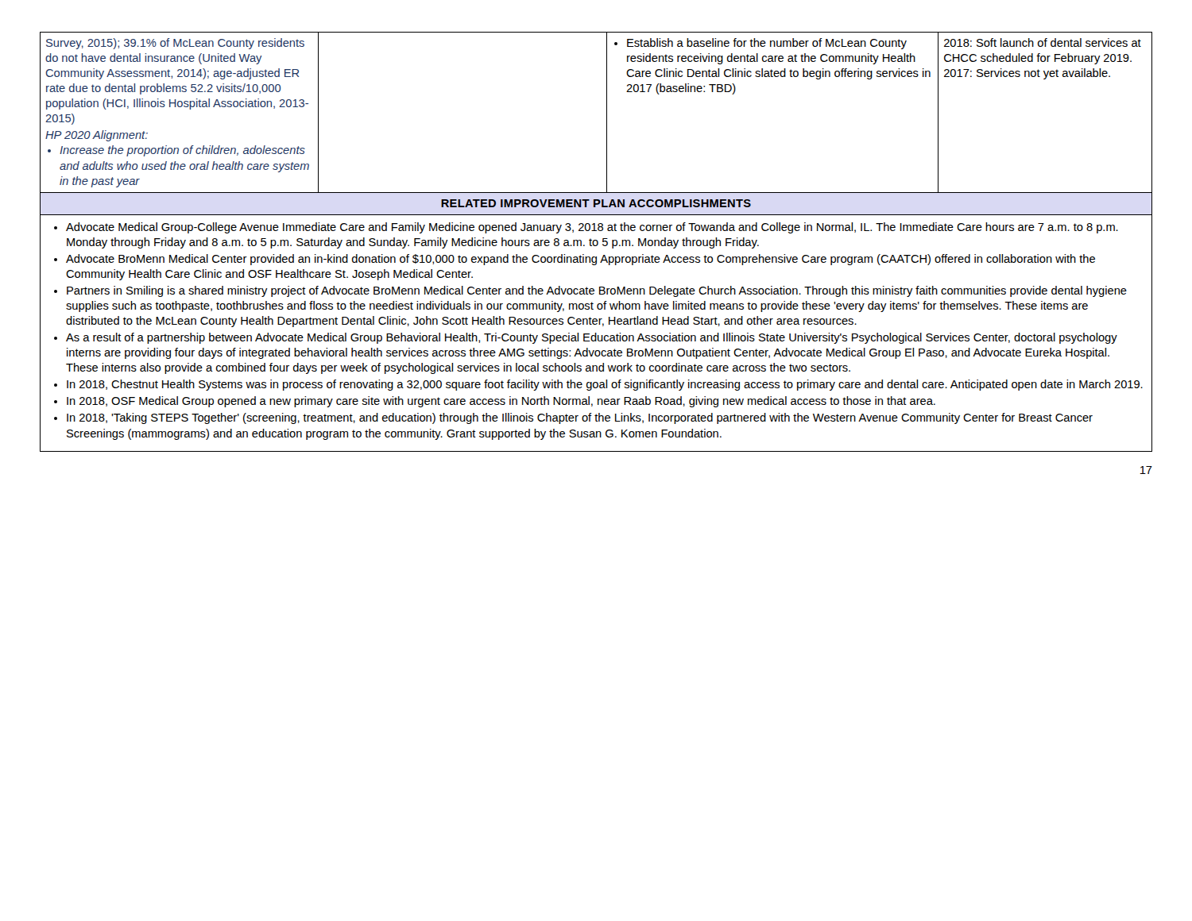| Survey, 2015); 39.1% of McLean County residents do not have dental insurance (United Way Community Assessment, 2014); age-adjusted ER rate due to dental problems 52.2 visits/10,000 population (HCI, Illinois Hospital Association, 2013-2015) HP 2020 Alignment: Increase the proportion of children, adolescents and adults who used the oral health care system in the past year | | Establish a baseline for the number of McLean County residents receiving dental care at the Community Health Care Clinic Dental Clinic slated to begin offering services in 2017 (baseline: TBD) | 2018: Soft launch of dental services at CHCC scheduled for February 2019. 2017: Services not yet available. |
| RELATED IMPROVEMENT PLAN ACCOMPLISHMENTS |
Advocate Medical Group-College Avenue Immediate Care and Family Medicine opened January 3, 2018 at the corner of Towanda and College in Normal, IL. The Immediate Care hours are 7 a.m. to 8 p.m. Monday through Friday and 8 a.m. to 5 p.m. Saturday and Sunday. Family Medicine hours are 8 a.m. to 5 p.m. Monday through Friday.
Advocate BroMenn Medical Center provided an in-kind donation of $10,000 to expand the Coordinating Appropriate Access to Comprehensive Care program (CAATCH) offered in collaboration with the Community Health Care Clinic and OSF Healthcare St. Joseph Medical Center.
Partners in Smiling is a shared ministry project of Advocate BroMenn Medical Center and the Advocate BroMenn Delegate Church Association. Through this ministry faith communities provide dental hygiene supplies such as toothpaste, toothbrushes and floss to the neediest individuals in our community, most of whom have limited means to provide these 'every day items' for themselves. These items are distributed to the McLean County Health Department Dental Clinic, John Scott Health Resources Center, Heartland Head Start, and other area resources.
As a result of a partnership between Advocate Medical Group Behavioral Health, Tri-County Special Education Association and Illinois State University's Psychological Services Center, doctoral psychology interns are providing four days of integrated behavioral health services across three AMG settings: Advocate BroMenn Outpatient Center, Advocate Medical Group El Paso, and Advocate Eureka Hospital. These interns also provide a combined four days per week of psychological services in local schools and work to coordinate care across the two sectors.
In 2018, Chestnut Health Systems was in process of renovating a 32,000 square foot facility with the goal of significantly increasing access to primary care and dental care. Anticipated open date in March 2019.
In 2018, OSF Medical Group opened a new primary care site with urgent care access in North Normal, near Raab Road, giving new medical access to those in that area.
In 2018, 'Taking STEPS Together' (screening, treatment, and education) through the Illinois Chapter of the Links, Incorporated partnered with the Western Avenue Community Center for Breast Cancer Screenings (mammograms) and an education program to the community. Grant supported by the Susan G. Komen Foundation.
17